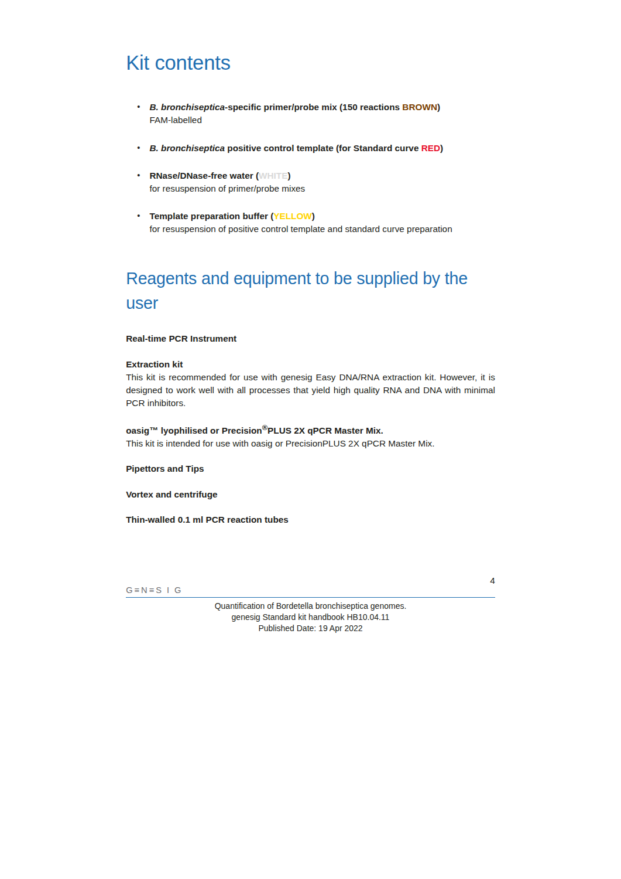Kit contents
B. bronchiseptica-specific primer/probe mix (150 reactions BROWN)
FAM-labelled
B. bronchiseptica positive control template (for Standard curve RED)
RNase/DNase-free water (WHITE)
for resuspension of primer/probe mixes
Template preparation buffer (YELLOW)
for resuspension of positive control template and standard curve preparation
Reagents and equipment to be supplied by the user
Real-time PCR Instrument
Extraction kit
This kit is recommended for use with genesig Easy DNA/RNA extraction kit. However, it is designed to work well with all processes that yield high quality RNA and DNA with minimal PCR inhibitors.
oasig™ lyophilised or Precision®PLUS 2X qPCR Master Mix.
This kit is intended for use with oasig or PrecisionPLUS 2X qPCR Master Mix.
Pipettors and Tips
Vortex and centrifuge
Thin-walled 0.1 ml PCR reaction tubes
G≡N≡S I G
4
Quantification of Bordetella bronchiseptica genomes.
genesig Standard kit handbook HB10.04.11
Published Date: 19 Apr 2022